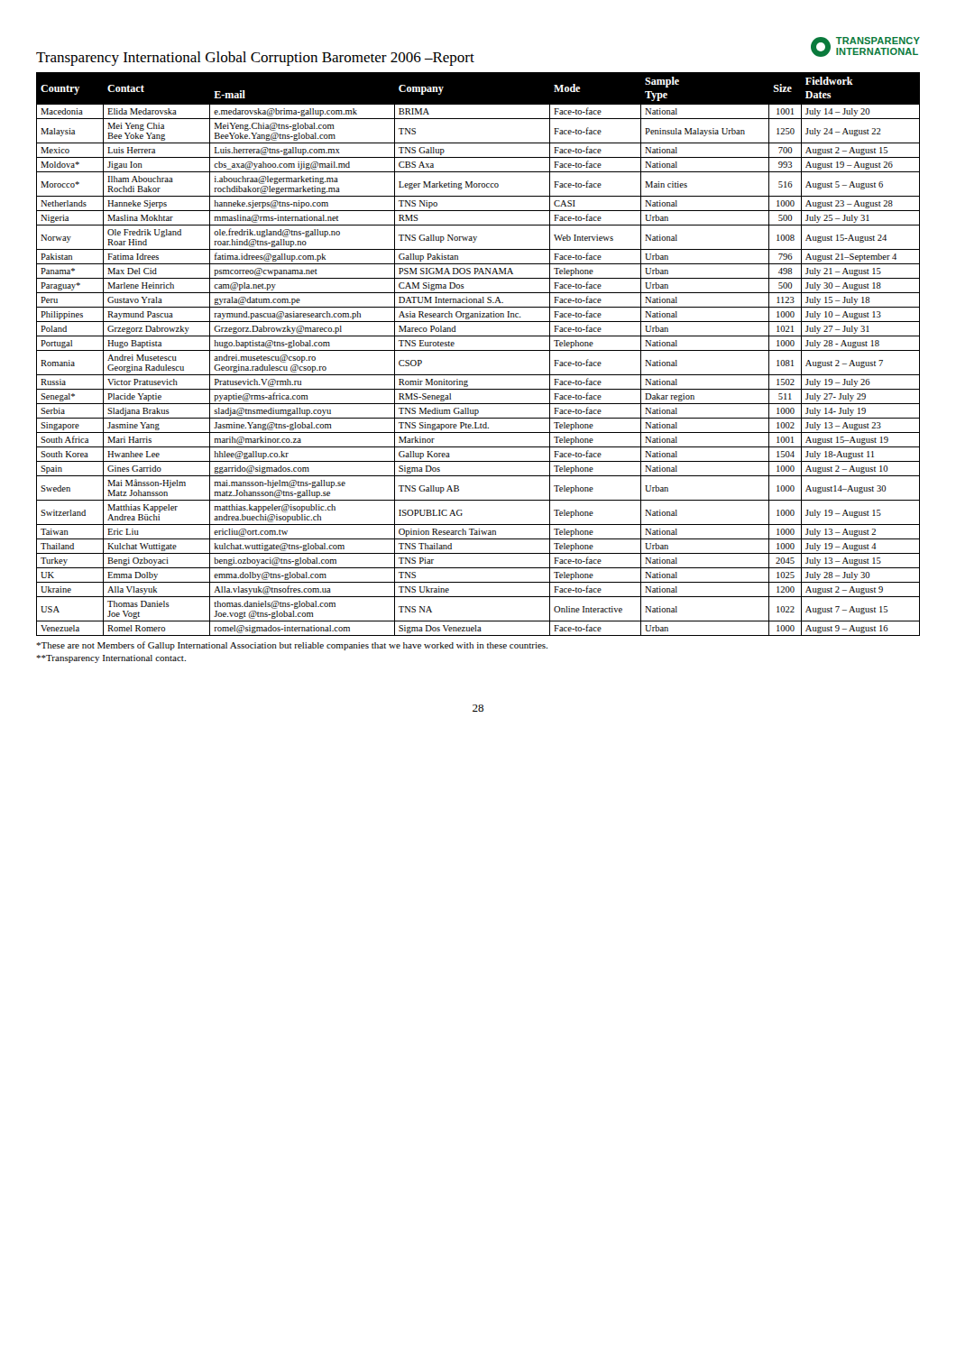Transparency International Global Corruption Barometer 2006 –Report
TRANSPARENCY
INTERNATIONAL
| Country | Contact | E-mail | Company | Mode | Sample Type | Size | Fieldwork Dates |
| --- | --- | --- | --- | --- | --- | --- | --- |
| Macedonia | Elida Medarovska | e.medarovska@brima-gallup.com.mk | BRIMA | Face-to-face | National | 1001 | July 14 – July 20 |
| Malaysia | Mei Yeng Chia Bee Yoke Yang | MeiYeng.Chia@tns-global.com BeeYoke.Yang@tns-global.com | TNS | Face-to-face | Peninsula Malaysia Urban | 1250 | July 24 – August 22 |
| Mexico | Luis Herrera | Luis.herrera@tns-gallup.com.mx | TNS Gallup | Face-to-face | National | 700 | August 2 – August 15 |
| Moldova* | Jigau Ion | cbs_axa@yahoo.com ijig@mail.md | CBS Axa | Face-to-face | National | 993 | August 19 – August 26 |
| Morocco* | Ilham Abouchraa Rochdi Bakor | i.abouchraa@legermarketing.ma rochdibakor@legermarketing.ma | Leger Marketing Morocco | Face-to-face | Main cities | 516 | August 5 – August 6 |
| Netherlands | Hanneke Sjerps | hanneke.sjerps@tns-nipo.com | TNS Nipo | CASI | National | 1000 | August 23 – August 28 |
| Nigeria | Maslina Mokhtar | mmaslina@rms-international.net | RMS | Face-to-face | Urban | 500 | July 25 – July 31 |
| Norway | Ole Fredrik Ugland Roar Hind | ole.fredrik.ugland@tns-gallup.no roar.hind@tns-gallup.no | TNS Gallup Norway | Web Interviews | National | 1008 | August 15-August 24 |
| Pakistan | Fatima Idrees | fatima.idrees@gallup.com.pk | Gallup Pakistan | Face-to-face | Urban | 796 | August 21–September 4 |
| Panama* | Max Del Cid | psmcorreo@cwpanama.net | PSM SIGMA DOS PANAMA | Telephone | Urban | 498 | July 21 – August 15 |
| Paraguay* | Marlene Heinrich | cam@pla.net.py | CAM Sigma Dos | Face-to-face | Urban | 500 | July 30 – August 18 |
| Peru | Gustavo Yrala | gyrala@datum.com.pe | DATUM Internacional S.A. | Face-to-face | National | 1123 | July 15 – July 18 |
| Philippines | Raymund Pascua | raymund.pascua@asiaresearch.com.ph | Asia Research Organization Inc. | Face-to-face | National | 1000 | July 10 – August 13 |
| Poland | Grzegorz Dabrowzky | Grzegorz.Dabrowzky@mareco.pl | Mareco Poland | Face-to-face | Urban | 1021 | July 27 – July 31 |
| Portugal | Hugo Baptista | hugo.baptista@tns-global.com | TNS Euroteste | Telephone | National | 1000 | July 28 - August 18 |
| Romania | Andrei Musetescu Georgina Radulescu | andrei.musetescu@csop.ro Georgina.radulescu @csop.ro | CSOP | Face-to-face | National | 1081 | August 2 – August 7 |
| Russia | Victor Pratusevich | Pratusevich.V@rmh.ru | Romir Monitoring | Face-to-face | National | 1502 | July 19 – July 26 |
| Senegal* | Placide Yaptie | pyaptie@rms-africa.com | RMS-Senegal | Face-to-face | Dakar region | 511 | July 27- July 29 |
| Serbia | Sladjana Brakus | sladja@tnsmediumgallup.coyu | TNS Medium Gallup | Face-to-face | National | 1000 | July 14- July 19 |
| Singapore | Jasmine Yang | Jasmine.Yang@tns-global.com | TNS Singapore Pte.Ltd. | Telephone | National | 1002 | July 13 – August 23 |
| South Africa | Mari Harris | marih@markinor.co.za | Markinor | Telephone | National | 1001 | August 15–August 19 |
| South Korea | Hwanhee Lee | hhlee@gallup.co.kr | Gallup Korea | Face-to-face | National | 1504 | July 18-August 11 |
| Spain | Gines Garrido | ggarrido@sigmados.com | Sigma Dos | Telephone | National | 1000 | August 2 – August 10 |
| Sweden | Mai Månsson-Hjelm Matz Johansson | mai.mansson-hjelm@tns-gallup.se matz.Johansson@tns-gallup.se | TNS Gallup AB | Telephone | Urban | 1000 | August14–August 30 |
| Switzerland | Matthias Kappeler Andrea Büchi | matthias.kappeler@isopublic.ch andrea.buechi@isopublic.ch | ISOPUBLIC AG | Telephone | National | 1000 | July 19 – August 15 |
| Taiwan | Eric Liu | ericliu@ort.com.tw | Opinion Research Taiwan | Telephone | National | 1000 | July 13 – August 2 |
| Thailand | Kulchat Wuttigate | kulchat.wuttigate@tns-global.com | TNS Thailand | Telephone | Urban | 1000 | July 19 – August 4 |
| Turkey | Bengi Ozboyaci | bengi.ozboyaci@tns-global.com | TNS Piar | Face-to-face | National | 2045 | July 13 – August 15 |
| UK | Emma Dolby | emma.dolby@tns-global.com | TNS | Telephone | National | 1025 | July 28 – July 30 |
| Ukraine | Alla Vlasyuk | Alla.vlasyuk@tnsofres.com.ua | TNS Ukraine | Face-to-face | National | 1200 | August 2 – August 9 |
| USA | Thomas Daniels Joe Vogt | thomas.daniels@tns-global.com Joe.vogt @tns-global.com | TNS NA | Online Interactive | National | 1022 | August 7 – August 15 |
| Venezuela | Romel Romero | romel@sigmados-international.com | Sigma Dos Venezuela | Face-to-face | Urban | 1000 | August 9 – August 16 |
*These are not Members of Gallup International Association but reliable companies that we have worked with in these countries.
**Transparency International contact.
28